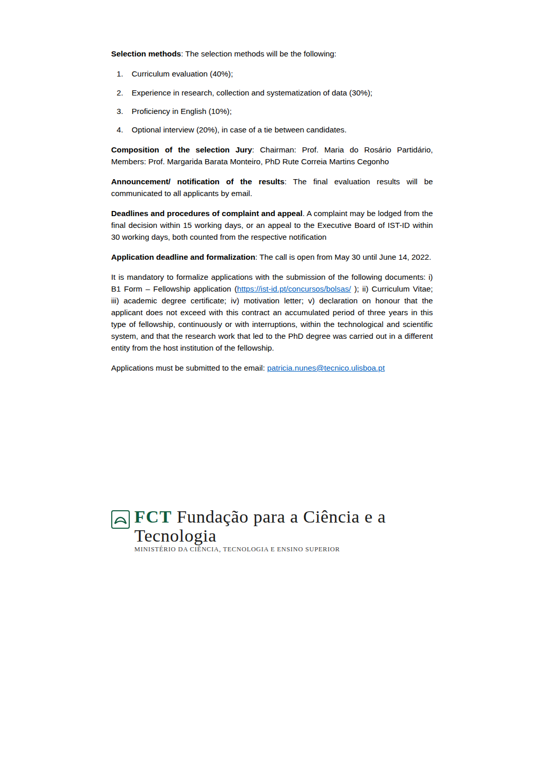Selection methods: The selection methods will be the following:
Curriculum evaluation (40%);
Experience in research, collection and systematization of data (30%);
Proficiency in English (10%);
Optional interview (20%), in case of a tie between candidates.
Composition of the selection Jury: Chairman: Prof. Maria do Rosário Partidário, Members: Prof. Margarida Barata Monteiro, PhD Rute Correia Martins Cegonho
Announcement/ notification of the results: The final evaluation results will be communicated to all applicants by email.
Deadlines and procedures of complaint and appeal. A complaint may be lodged from the final decision within 15 working days, or an appeal to the Executive Board of IST-ID within 30 working days, both counted from the respective notification
Application deadline and formalization: The call is open from May 30 until June 14, 2022.
It is mandatory to formalize applications with the submission of the following documents: i) B1 Form – Fellowship application (https://ist-id.pt/concursos/bolsas/ ); ii) Curriculum Vitae; iii) academic degree certificate; iv) motivation letter; v) declaration on honour that the applicant does not exceed with this contract an accumulated period of three years in this type of fellowship, continuously or with interruptions, within the technological and scientific system, and that the research work that led to the PhD degree was carried out in a different entity from the host institution of the fellowship.
Applications must be submitted to the email: patricia.nunes@tecnico.ulisboa.pt
FCT Fundação para a Ciência e a Tecnologia
MINISTÉRIO DA CIÊNCIA, TECNOLOGIA E ENSINO SUPERIOR